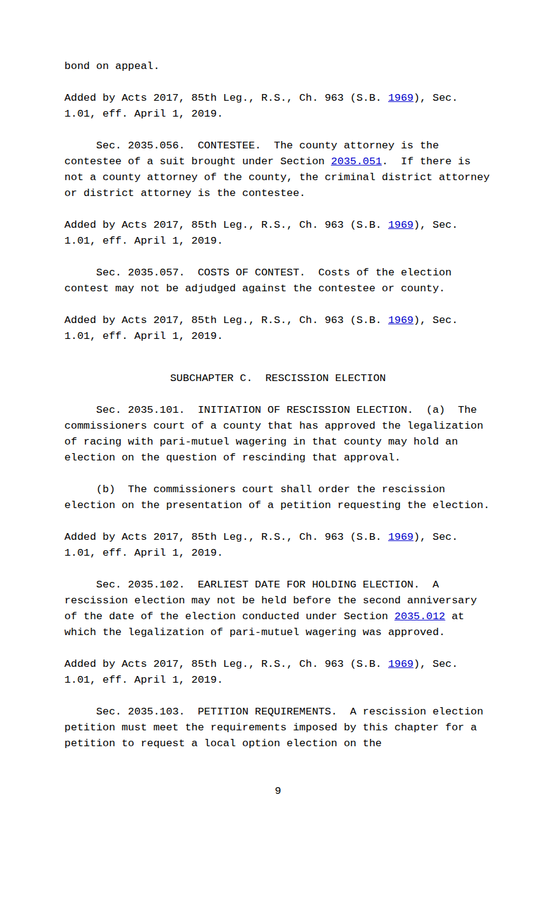bond on appeal.
Added by Acts 2017, 85th Leg., R.S., Ch. 963 (S.B. 1969), Sec. 1.01, eff. April 1, 2019.
Sec. 2035.056. CONTESTEE. The county attorney is the contestee of a suit brought under Section 2035.051. If there is not a county attorney of the county, the criminal district attorney or district attorney is the contestee.
Added by Acts 2017, 85th Leg., R.S., Ch. 963 (S.B. 1969), Sec. 1.01, eff. April 1, 2019.
Sec. 2035.057. COSTS OF CONTEST. Costs of the election contest may not be adjudged against the contestee or county.
Added by Acts 2017, 85th Leg., R.S., Ch. 963 (S.B. 1969), Sec. 1.01, eff. April 1, 2019.
SUBCHAPTER C. RESCISSION ELECTION
Sec. 2035.101. INITIATION OF RESCISSION ELECTION. (a) The commissioners court of a county that has approved the legalization of racing with pari-mutuel wagering in that county may hold an election on the question of rescinding that approval.
(b) The commissioners court shall order the rescission election on the presentation of a petition requesting the election.
Added by Acts 2017, 85th Leg., R.S., Ch. 963 (S.B. 1969), Sec. 1.01, eff. April 1, 2019.
Sec. 2035.102. EARLIEST DATE FOR HOLDING ELECTION. A rescission election may not be held before the second anniversary of the date of the election conducted under Section 2035.012 at which the legalization of pari-mutuel wagering was approved.
Added by Acts 2017, 85th Leg., R.S., Ch. 963 (S.B. 1969), Sec. 1.01, eff. April 1, 2019.
Sec. 2035.103. PETITION REQUIREMENTS. A rescission election petition must meet the requirements imposed by this chapter for a petition to request a local option election on the
9